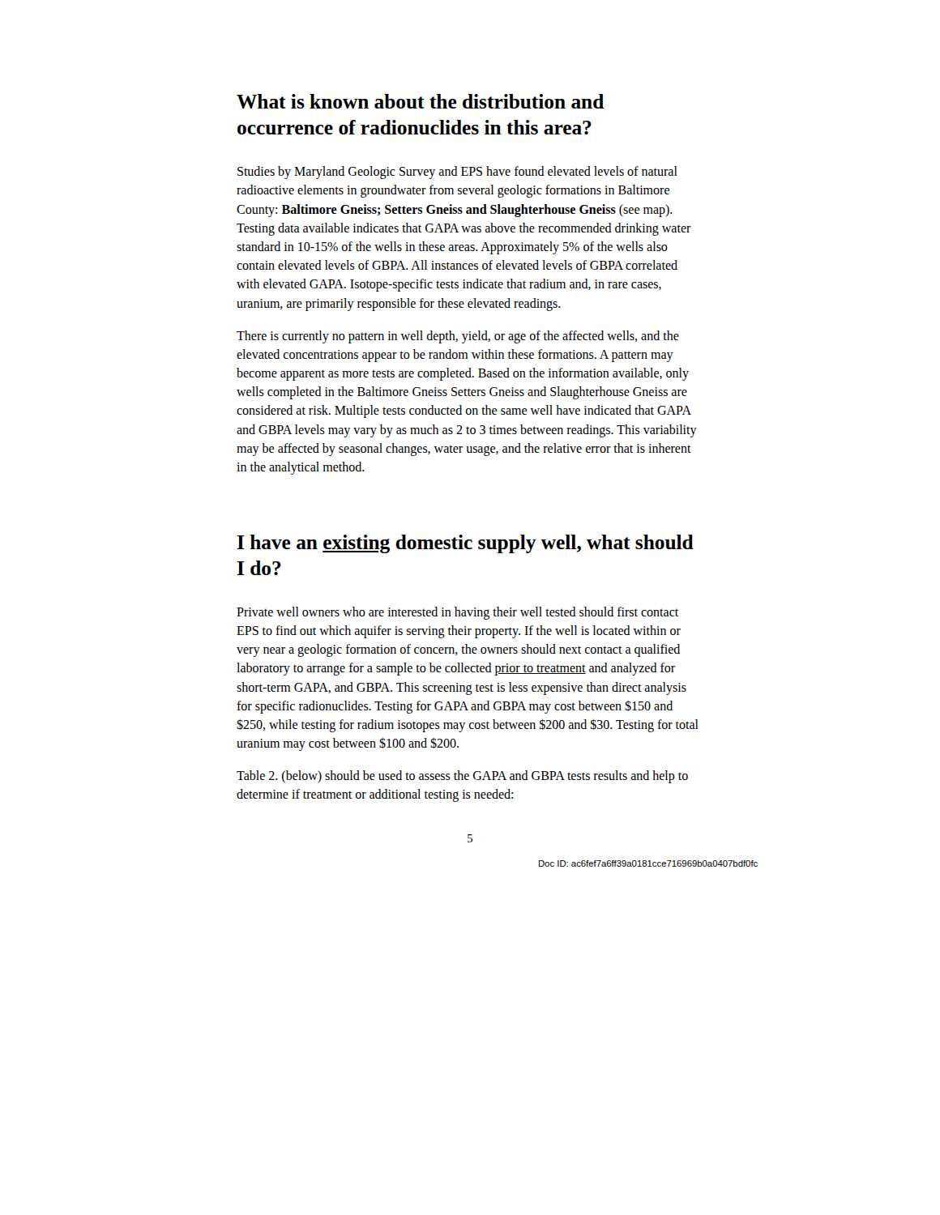What is known about the distribution and occurrence of radionuclides in this area?
Studies by Maryland Geologic Survey and EPS have found elevated levels of natural radioactive elements in groundwater from several geologic formations in Baltimore County: Baltimore Gneiss; Setters Gneiss and Slaughterhouse Gneiss (see map). Testing data available indicates that GAPA was above the recommended drinking water standard in 10-15% of the wells in these areas. Approximately 5% of the wells also contain elevated levels of GBPA. All instances of elevated levels of GBPA correlated with elevated GAPA. Isotope-specific tests indicate that radium and, in rare cases, uranium, are primarily responsible for these elevated readings.
There is currently no pattern in well depth, yield, or age of the affected wells, and the elevated concentrations appear to be random within these formations. A pattern may become apparent as more tests are completed. Based on the information available, only wells completed in the Baltimore Gneiss Setters Gneiss and Slaughterhouse Gneiss are considered at risk. Multiple tests conducted on the same well have indicated that GAPA and GBPA levels may vary by as much as 2 to 3 times between readings. This variability may be affected by seasonal changes, water usage, and the relative error that is inherent in the analytical method.
I have an existing domestic supply well, what should I do?
Private well owners who are interested in having their well tested should first contact EPS to find out which aquifer is serving their property. If the well is located within or very near a geologic formation of concern, the owners should next contact a qualified laboratory to arrange for a sample to be collected prior to treatment and analyzed for short-term GAPA, and GBPA. This screening test is less expensive than direct analysis for specific radionuclides. Testing for GAPA and GBPA may cost between $150 and $250, while testing for radium isotopes may cost between $200 and $30. Testing for total uranium may cost between $100 and $200.
Table 2. (below) should be used to assess the GAPA and GBPA tests results and help to determine if treatment or additional testing is needed:
5
Doc ID: ac6fef7a6ff39a0181cce716969b0a0407bdf0fc